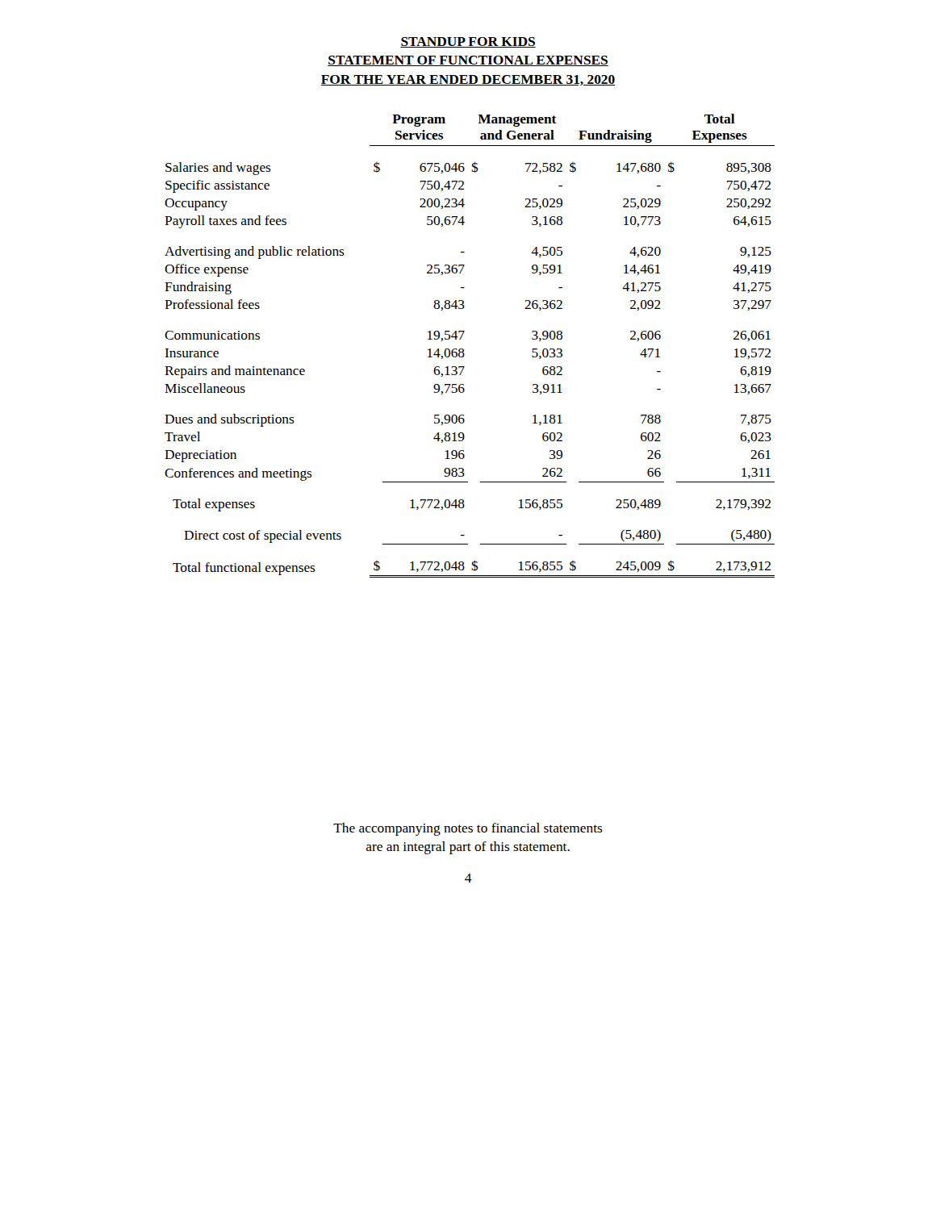STANDUP FOR KIDS
STATEMENT OF FUNCTIONAL EXPENSES
FOR THE YEAR ENDED DECEMBER 31, 2020
| | Program Services | Management and General | Fundraising | Total Expenses |
| --- | --- | --- | --- | --- |
| Salaries and wages | $ | 675,046 | $ | 72,582 | $ | 147,680 | $ | 895,308 |
| Specific assistance | | 750,472 | | - | | - | | 750,472 |
| Occupancy | | 200,234 | | 25,029 | | 25,029 | | 250,292 |
| Payroll taxes and fees | | 50,674 | | 3,168 | | 10,773 | | 64,615 |
| Advertising and public relations | | - | | 4,505 | | 4,620 | | 9,125 |
| Office expense | | 25,367 | | 9,591 | | 14,461 | | 49,419 |
| Fundraising | | - | | - | | 41,275 | | 41,275 |
| Professional fees | | 8,843 | | 26,362 | | 2,092 | | 37,297 |
| Communications | | 19,547 | | 3,908 | | 2,606 | | 26,061 |
| Insurance | | 14,068 | | 5,033 | | 471 | | 19,572 |
| Repairs and maintenance | | 6,137 | | 682 | | - | | 6,819 |
| Miscellaneous | | 9,756 | | 3,911 | | - | | 13,667 |
| Dues and subscriptions | | 5,906 | | 1,181 | | 788 | | 7,875 |
| Travel | | 4,819 | | 602 | | 602 | | 6,023 |
| Depreciation | | 196 | | 39 | | 26 | | 261 |
| Conferences and meetings | | 983 | | 262 | | 66 | | 1,311 |
| Total expenses | | 1,772,048 | | 156,855 | | 250,489 | | 2,179,392 |
| Direct cost of special events | | - | | - | | (5,480) | | (5,480) |
| Total functional expenses | $ | 1,772,048 | $ | 156,855 | $ | 245,009 | $ | 2,173,912 |
The accompanying notes to financial statements
are an integral part of this statement.
4